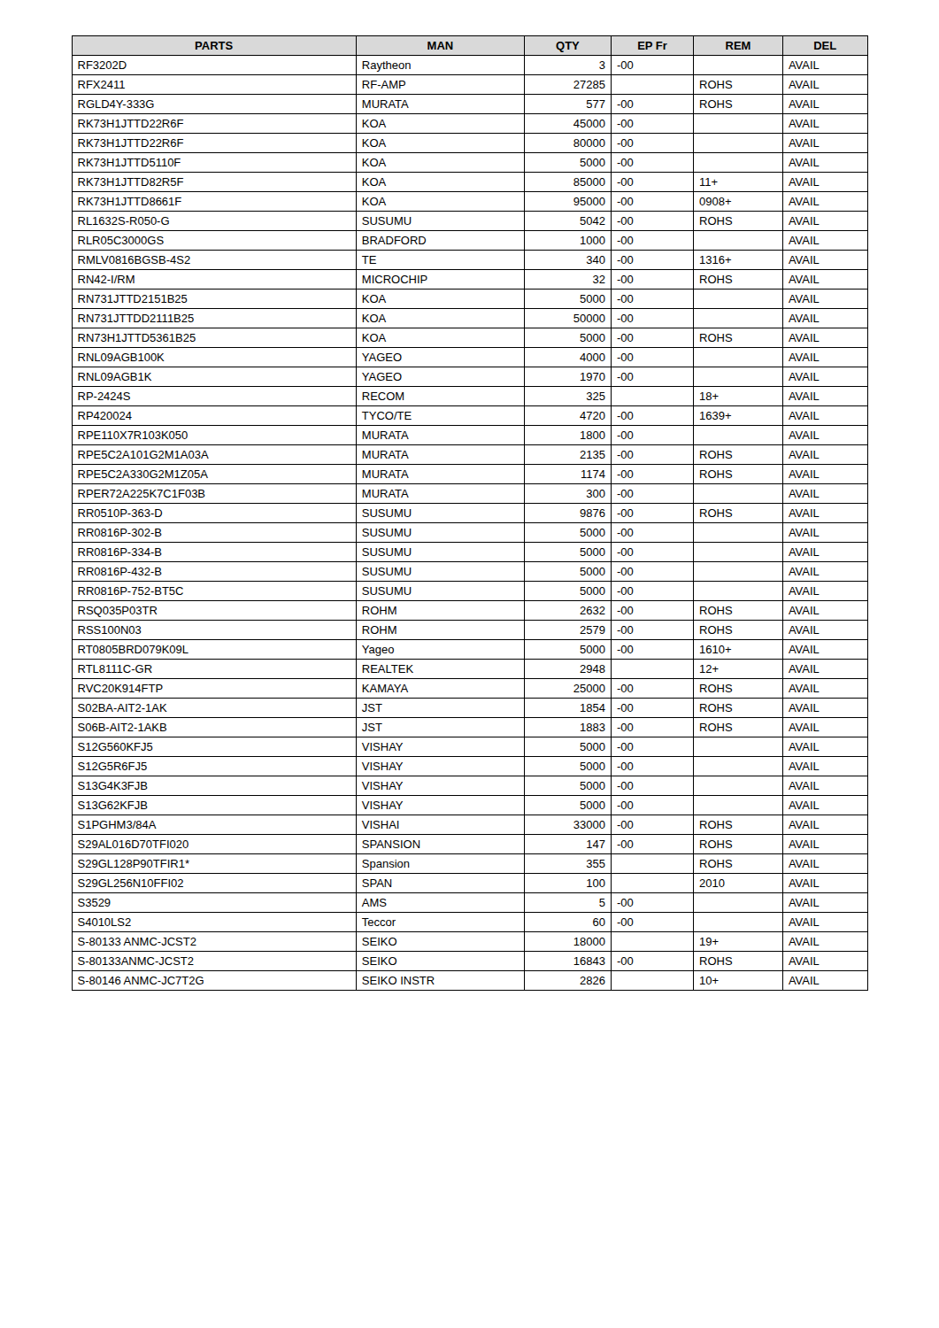Parts Inventory
| PARTS | MAN | QTY | EP Fr | REM | DEL |
| --- | --- | --- | --- | --- | --- |
| RF3202D | Raytheon | 3 | -00 | | AVAIL |
| RFX2411 | RF-AMP | 27285 | | ROHS | AVAIL |
| RGLD4Y-333G | MURATA | 577 | -00 | ROHS | AVAIL |
| RK73H1JTTD22R6F | KOA | 45000 | -00 | | AVAIL |
| RK73H1JTTD22R6F | KOA | 80000 | -00 | | AVAIL |
| RK73H1JTTD5110F | KOA | 5000 | -00 | | AVAIL |
| RK73H1JTTD82R5F | KOA | 85000 | -00 | 11+ | AVAIL |
| RK73H1JTTD8661F | KOA | 95000 | -00 | 0908+ | AVAIL |
| RL1632S-R050-G | SUSUMU | 5042 | -00 | ROHS | AVAIL |
| RLR05C3000GS | BRADFORD | 1000 | -00 | | AVAIL |
| RMLV0816BGSB-4S2 | TE | 340 | -00 | 1316+ | AVAIL |
| RN42-I/RM | MICROCHIP | 32 | -00 | ROHS | AVAIL |
| RN731JTTD2151B25 | KOA | 5000 | -00 | | AVAIL |
| RN731JTTDD2111B25 | KOA | 50000 | -00 | | AVAIL |
| RN73H1JTTD5361B25 | KOA | 5000 | -00 | ROHS | AVAIL |
| RNL09AGB100K | YAGEO | 4000 | -00 | | AVAIL |
| RNL09AGB1K | YAGEO | 1970 | -00 | | AVAIL |
| RP-2424S | RECOM | 325 | | 18+ | AVAIL |
| RP420024 | TYCO/TE | 4720 | -00 | 1639+ | AVAIL |
| RPE110X7R103K050 | MURATA | 1800 | -00 | | AVAIL |
| RPE5C2A101G2M1A03A | MURATA | 2135 | -00 | ROHS | AVAIL |
| RPE5C2A330G2M1Z05A | MURATA | 1174 | -00 | ROHS | AVAIL |
| RPER72A225K7C1F03B | MURATA | 300 | -00 | | AVAIL |
| RR0510P-363-D | SUSUMU | 9876 | -00 | ROHS | AVAIL |
| RR0816P-302-B | SUSUMU | 5000 | -00 | | AVAIL |
| RR0816P-334-B | SUSUMU | 5000 | -00 | | AVAIL |
| RR0816P-432-B | SUSUMU | 5000 | -00 | | AVAIL |
| RR0816P-752-BT5C | SUSUMU | 5000 | -00 | | AVAIL |
| RSQ035P03TR | ROHM | 2632 | -00 | ROHS | AVAIL |
| RSS100N03 | ROHM | 2579 | -00 | ROHS | AVAIL |
| RT0805BRD079K09L | Yageo | 5000 | -00 | 1610+ | AVAIL |
| RTL8111C-GR | REALTEK | 2948 | | 12+ | AVAIL |
| RVC20K914FTP | KAMAYA | 25000 | -00 | ROHS | AVAIL |
| S02BA-AIT2-1AK | JST | 1854 | -00 | ROHS | AVAIL |
| S06B-AIT2-1AKB | JST | 1883 | -00 | ROHS | AVAIL |
| S12G560KFJ5 | VISHAY | 5000 | -00 | | AVAIL |
| S12G5R6FJ5 | VISHAY | 5000 | -00 | | AVAIL |
| S13G4K3FJB | VISHAY | 5000 | -00 | | AVAIL |
| S13G62KFJB | VISHAY | 5000 | -00 | | AVAIL |
| S1PGHM3/84A | VISHAI | 33000 | -00 | ROHS | AVAIL |
| S29AL016D70TFI020 | SPANSION | 147 | -00 | ROHS | AVAIL |
| S29GL128P90TFIR1* | Spansion | 355 | | ROHS | AVAIL |
| S29GL256N10FFI02 | SPAN | 100 | | 2010 | AVAIL |
| S3529 | AMS | 5 | -00 | | AVAIL |
| S4010LS2 | Teccor | 60 | -00 | | AVAIL |
| S-80133 ANMC-JCST2 | SEIKO | 18000 | | 19+ | AVAIL |
| S-80133ANMC-JCST2 | SEIKO | 16843 | -00 | ROHS | AVAIL |
| S-80146 ANMC-JC7T2G | SEIKO INSTR | 2826 | | 10+ | AVAIL |